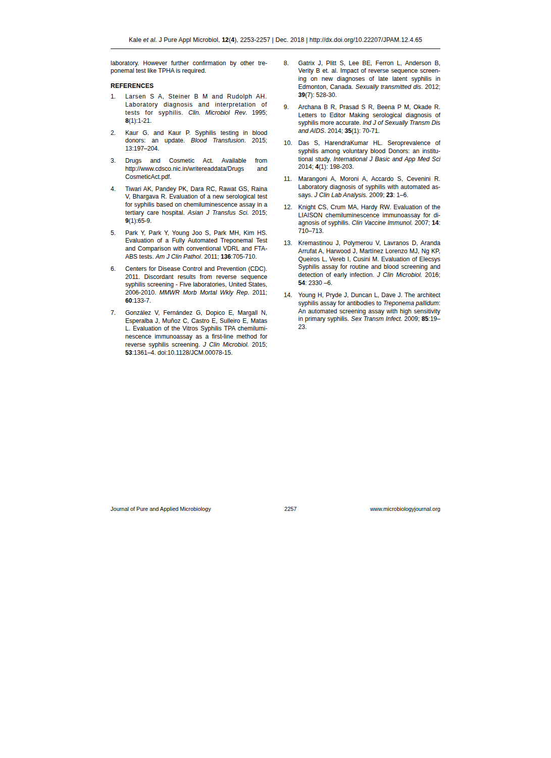Kale et al. J Pure Appl Microbiol, 12(4), 2253-2257 | Dec. 2018 | http://dx.doi.org/10.22207/JPAM.12.4.65
laboratory. However further confirmation by other treponemal test like TPHA is required.
REFERENCES
Larsen S A, Steiner B M and Rudolph AH. Laboratory diagnosis and interpretation of tests for syphilis. Clin. Microbiol Rev. 1995; 8(1):1-21.
Kaur G. and Kaur P. Syphilis testing in blood donors: an update. Blood Transfusion. 2015; 13:197–204.
Drugs and Cosmetic Act. Available from http://www.cdsco.nic.in/writereaddata/Drugs and CosmeticAct.pdf.
Tiwari AK, Pandey PK, Dara RC, Rawat GS, Raina V, Bhargava R. Evaluation of a new serological test for syphilis based on chemiluminescence assay in a tertiary care hospital. Asian J Transfus Sci. 2015; 9(1):65-9.
Park Y, Park Y, Young Joo S, Park MH, Kim HS. Evaluation of a Fully Automated Treponemal Test and Comparison with conventional VDRL and FTA-ABS tests. Am J Clin Pathol. 2011; 136:705-710.
Centers for Disease Control and Prevention (CDC). 2011. Discordant results from reverse sequence syphilis screening - Five laboratories, United States, 2006-2010. MMWR Morb Mortal Wkly Rep. 2011; 60:133-7.
González V, Fernández G, Dopico E, Margall N, Esperalba J, Muñoz C, Castro E, Sulleiro E, Matas L. Evaluation of the Vitros Syphilis TPA chemiluminescence immunoassay as a first-line method for reverse syphilis screening. J Clin Microbiol. 2015; 53:1361–4. doi:10.1128/JCM.00078-15.
Gatrix J, Plitt S, Lee BE, Ferron L, Anderson B, Verity B et. al. Impact of reverse sequence screening on new diagnoses of late latent syphilis in Edmonton, Canada. Sexually transmitted dis. 2012; 39(7): 528-30.
Archana B R, Prasad S R, Beena P M, Okade R. Letters to Editor Making serological diagnosis of syphilis more accurate. Ind J of Sexually Transm Dis and AIDS. 2014; 35(1): 70-71.
Das S, HarendraKumar HL. Seroprevalence of syphilis among voluntary blood Donors: an institutional study. International J Basic and App Med Sci 2014; 4(1): 198-203.
Marangoni A, Moroni A, Accardo S, Cevenini R. Laboratory diagnosis of syphilis with automated assays. J Clin Lab Analysis. 2009; 23: 1–6.
Knight CS, Crum MA, Hardy RW. Evaluation of the LIAISON chemiluminescence immunoassay for diagnosis of syphilis. Clin Vaccine Immunol. 2007; 14: 710–713.
Kremastinou J, Polymerou V, Lavranos D, Aranda Arrufat A, Harwood J, Martínez Lorenzo MJ, Ng KP, Queiros L, Vereb I, Cusini M. Evaluation of Elecsys Syphilis assay for routine and blood screening and detection of early infection. J Clin Microbiol. 2016; 54: 2330 –6.
Young H, Pryde J, Duncan L, Dave J. The architect syphilis assay for antibodies to Treponema pallidum: An automated screening assay with high sensitivity in primary syphilis. Sex Transm Infect. 2009; 85:19–23.
Journal of Pure and Applied Microbiology
2257
www.microbiologyjournal.org